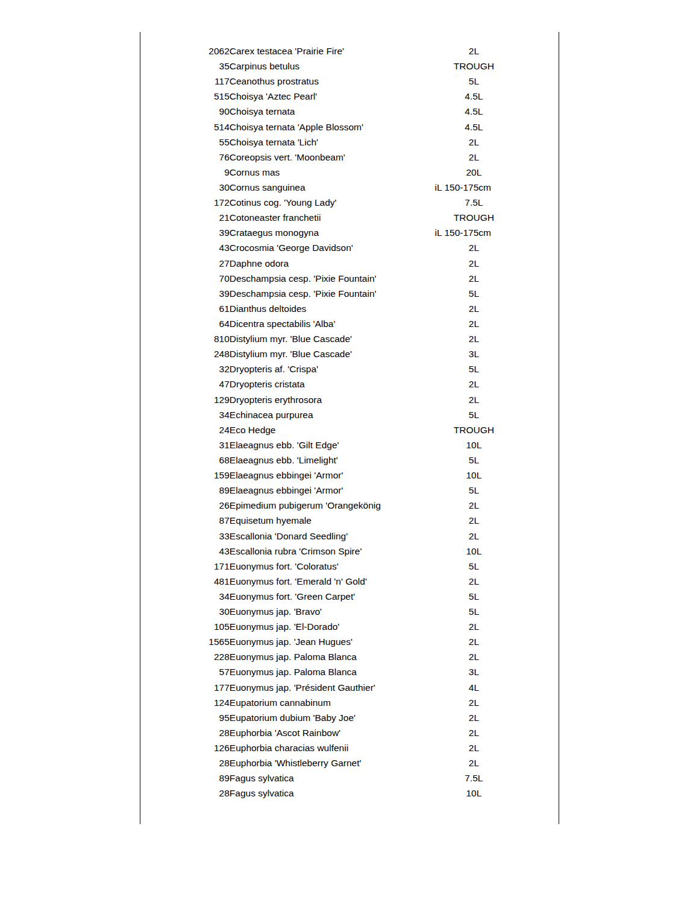| 2062 | Carex testacea 'Prairie Fire' | 2L |
| 35 | Carpinus betulus | TROUGH |
| 117 | Ceanothus prostratus | 5L |
| 515 | Choisya 'Aztec Pearl' | 4.5L |
| 90 | Choisya ternata | 4.5L |
| 514 | Choisya ternata 'Apple Blossom' | 4.5L |
| 55 | Choisya ternata 'Lich' | 2L |
| 76 | Coreopsis vert. 'Moonbeam' | 2L |
| 9 | Cornus mas | 20L |
| 30 | Cornus sanguinea | iL 150-175cm |
| 172 | Cotinus cog. 'Young Lady' | 7.5L |
| 21 | Cotoneaster franchetii | TROUGH |
| 39 | Crataegus monogyna | iL 150-175cm |
| 43 | Crocosmia 'George Davidson' | 2L |
| 27 | Daphne odora | 2L |
| 70 | Deschampsia cesp. 'Pixie Fountain' | 2L |
| 39 | Deschampsia cesp. 'Pixie Fountain' | 5L |
| 61 | Dianthus deltoides | 2L |
| 64 | Dicentra spectabilis 'Alba' | 2L |
| 810 | Distylium myr. 'Blue Cascade' | 2L |
| 248 | Distylium myr. 'Blue Cascade' | 3L |
| 32 | Dryopteris af. 'Crispa' | 5L |
| 47 | Dryopteris cristata | 2L |
| 129 | Dryopteris erythrosora | 2L |
| 34 | Echinacea purpurea | 5L |
| 24 | Eco Hedge | TROUGH |
| 31 | Elaeagnus ebb. 'Gilt Edge' | 10L |
| 68 | Elaeagnus ebb. 'Limelight' | 5L |
| 159 | Elaeagnus ebbingei 'Armor' | 10L |
| 89 | Elaeagnus ebbingei 'Armor' | 5L |
| 26 | Epimedium pubigerum 'Orangekönig | 2L |
| 87 | Equisetum hyemale | 2L |
| 33 | Escallonia 'Donard Seedling' | 2L |
| 43 | Escallonia rubra 'Crimson Spire' | 10L |
| 171 | Euonymus fort. 'Coloratus' | 5L |
| 481 | Euonymus fort. 'Emerald 'n' Gold' | 2L |
| 34 | Euonymus fort. 'Green Carpet' | 5L |
| 30 | Euonymus jap. 'Bravo' | 5L |
| 105 | Euonymus jap. 'El-Dorado' | 2L |
| 1565 | Euonymus jap. 'Jean Hugues' | 2L |
| 228 | Euonymus jap. Paloma Blanca | 2L |
| 57 | Euonymus jap. Paloma Blanca | 3L |
| 177 | Euonymus jap. 'Président Gauthier' | 4L |
| 124 | Eupatorium cannabinum | 2L |
| 95 | Eupatorium dubium 'Baby Joe' | 2L |
| 28 | Euphorbia 'Ascot Rainbow' | 2L |
| 126 | Euphorbia characias wulfenii | 2L |
| 28 | Euphorbia 'Whistleberry Garnet' | 2L |
| 89 | Fagus sylvatica | 7.5L |
| 28 | Fagus sylvatica | 10L |